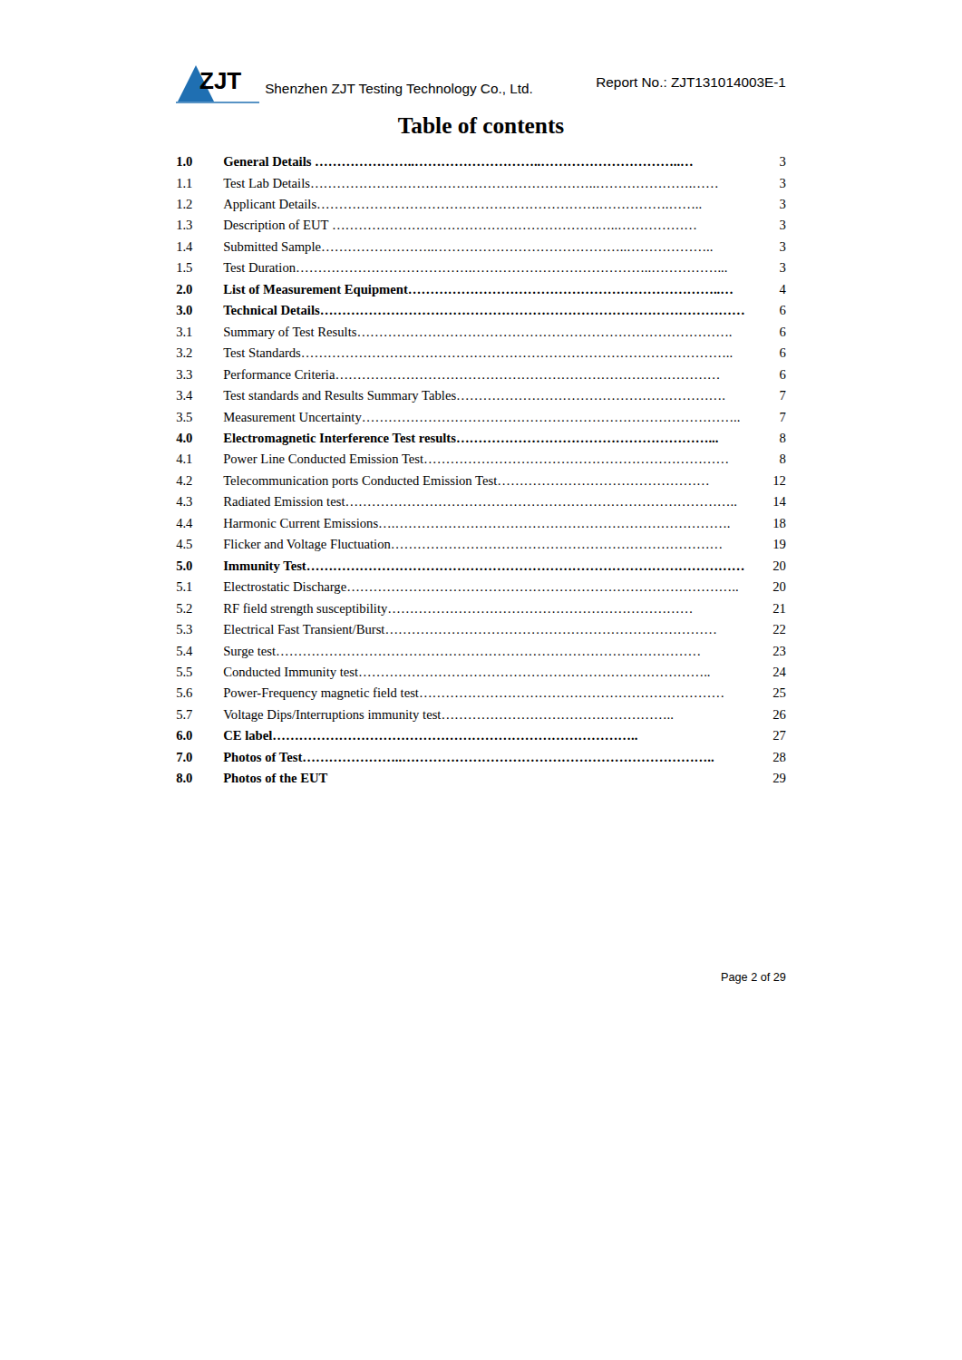ZJT
Shenzhen ZJT Testing Technology Co., Ltd.
Report No.: ZJT131014003E-1
Table of contents
| 1.0 | General Details …………………..………………………..…………………………..… | 3 |
| 1.1 | Test Lab Details………………………………………………………..………………….…… | 3 |
| 1.2 | Applicant Details……………………………………………………….…………….…….. | 3 |
| 1.3 | Description of EUT ………………………………………………………..……………… | 3 |
| 1.4 | Submitted Sample……………………..……………………………………..……………….. | 3 |
| 1.5 | Test Duration………………………………….…………………………………..……………... | 3 |
| 2.0 | List of Measurement Equipment……………………………………………………………..… | 4 |
| 3.0 | Technical Details…………………………………………………………………………………… | 6 |
| 3.1 | Summary of Test Results…………………………………………………………………………. | 6 |
| 3.2 | Test Standards…………………………………………………………………………………….. | 6 |
| 3.3 | Performance Criteria…………………………………………………………………………… | 6 |
| 3.4 | Test standards and Results Summary Tables……………………………………………………. | 7 |
| 3.5 | Measurement Uncertainty………………………………………………………………………….. | 7 |
| 4.0 | Electromagnetic Interference Test results…………………………………………………... | 8 |
| 4.1 | Power Line Conducted Emission Test…………………………………………………………… | 8 |
| 4.2 | Telecommunication ports Conducted Emission Test………………………………………… | 12 |
| 4.3 | Radiated Emission test…………………………………………………………………………….. | 14 |
| 4.4 | Harmonic Current Emissions….…………………………………………………………………. | 18 |
| 4.5 | Flicker and Voltage Fluctuation………………………………………………………………… | 19 |
| 5.0 | Immunity Test……………………………………………………………………………………… | 20 |
| 5.1 | Electrostatic Discharge…………………………………………………………………………….. | 20 |
| 5.2 | RF field strength susceptibility…………………………………………………………… | 21 |
| 5.3 | Electrical Fast Transient/Burst………………………………………………………………… | 22 |
| 5.4 | Surge test…………………………………………………………………………………… | 23 |
| 5.5 | Conducted Immunity test…………………………………………………………………….. | 24 |
| 5.6 | Power-Frequency magnetic field test…………………………………………………………… | 25 |
| 5.7 | Voltage Dips/Interruptions immunity test…………………………………………….. | 26 |
| 6.0 | CE label……………………………………………………………………….. | 27 |
| 7.0 | Photos of Test…………………..…………………………………………………………….. | 28 |
| 8.0 | Photos of the EUT | 29 |
Page 2 of 29